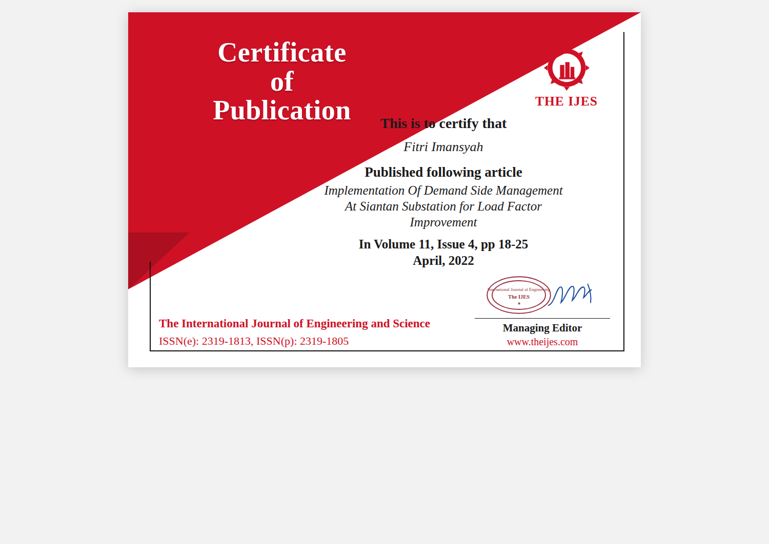Certificate of Publication
THE IJES
This is to certify that
Fitri Imansyah
Published following article
Implementation Of Demand Side Management
At Siantan Substation for Load Factor
Improvement
In Volume 11, Issue 4, pp 18-25
April, 2022
The International Journal of Engineering and Science
ISSN(e): 2319-1813, ISSN(p): 2319-1805
International Journal of Engineering The IJES ★
Managing Editor
www.theijes.com